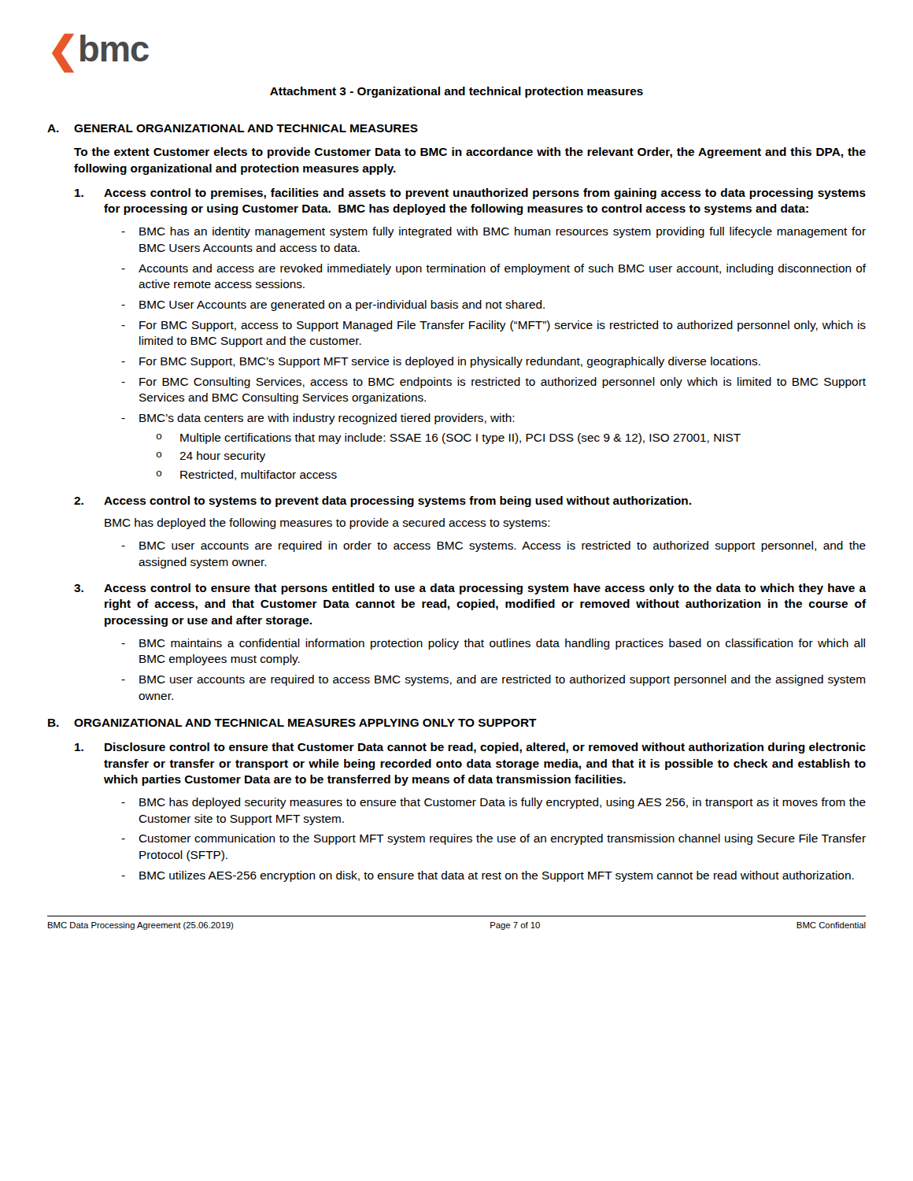❮bmc
Attachment 3 - Organizational and technical protection measures
A. GENERAL ORGANIZATIONAL AND TECHNICAL MEASURES
To the extent Customer elects to provide Customer Data to BMC in accordance with the relevant Order, the Agreement and this DPA, the following organizational and protection measures apply.
Access control to premises, facilities and assets to prevent unauthorized persons from gaining access to data processing systems for processing or using Customer Data. BMC has deployed the following measures to control access to systems and data:
BMC has an identity management system fully integrated with BMC human resources system providing full lifecycle management for BMC Users Accounts and access to data.
Accounts and access are revoked immediately upon termination of employment of such BMC user account, including disconnection of active remote access sessions.
BMC User Accounts are generated on a per-individual basis and not shared.
For BMC Support, access to Support Managed File Transfer Facility (“MFT”) service is restricted to authorized personnel only, which is limited to BMC Support and the customer.
For BMC Support, BMC’s Support MFT service is deployed in physically redundant, geographically diverse locations.
For BMC Consulting Services, access to BMC endpoints is restricted to authorized personnel only which is limited to BMC Support Services and BMC Consulting Services organizations.
BMC’s data centers are with industry recognized tiered providers, with:
Multiple certifications that may include: SSAE 16 (SOC I type II), PCI DSS (sec 9 & 12), ISO 27001, NIST
24 hour security
Restricted, multifactor access
Access control to systems to prevent data processing systems from being used without authorization.
BMC has deployed the following measures to provide a secured access to systems:
BMC user accounts are required in order to access BMC systems. Access is restricted to authorized support personnel, and the assigned system owner.
Access control to ensure that persons entitled to use a data processing system have access only to the data to which they have a right of access, and that Customer Data cannot be read, copied, modified or removed without authorization in the course of processing or use and after storage.
BMC maintains a confidential information protection policy that outlines data handling practices based on classification for which all BMC employees must comply.
BMC user accounts are required to access BMC systems, and are restricted to authorized support personnel and the assigned system owner.
B. ORGANIZATIONAL AND TECHNICAL MEASURES APPLYING ONLY TO SUPPORT
Disclosure control to ensure that Customer Data cannot be read, copied, altered, or removed without authorization during electronic transfer or transfer or transport or while being recorded onto data storage media, and that it is possible to check and establish to which parties Customer Data are to be transferred by means of data transmission facilities.
BMC has deployed security measures to ensure that Customer Data is fully encrypted, using AES 256, in transport as it moves from the Customer site to Support MFT system.
Customer communication to the Support MFT system requires the use of an encrypted transmission channel using Secure File Transfer Protocol (SFTP).
BMC utilizes AES-256 encryption on disk, to ensure that data at rest on the Support MFT system cannot be read without authorization.
BMC Data Processing Agreement (25.06.2019) Page 7 of 10 BMC Confidential